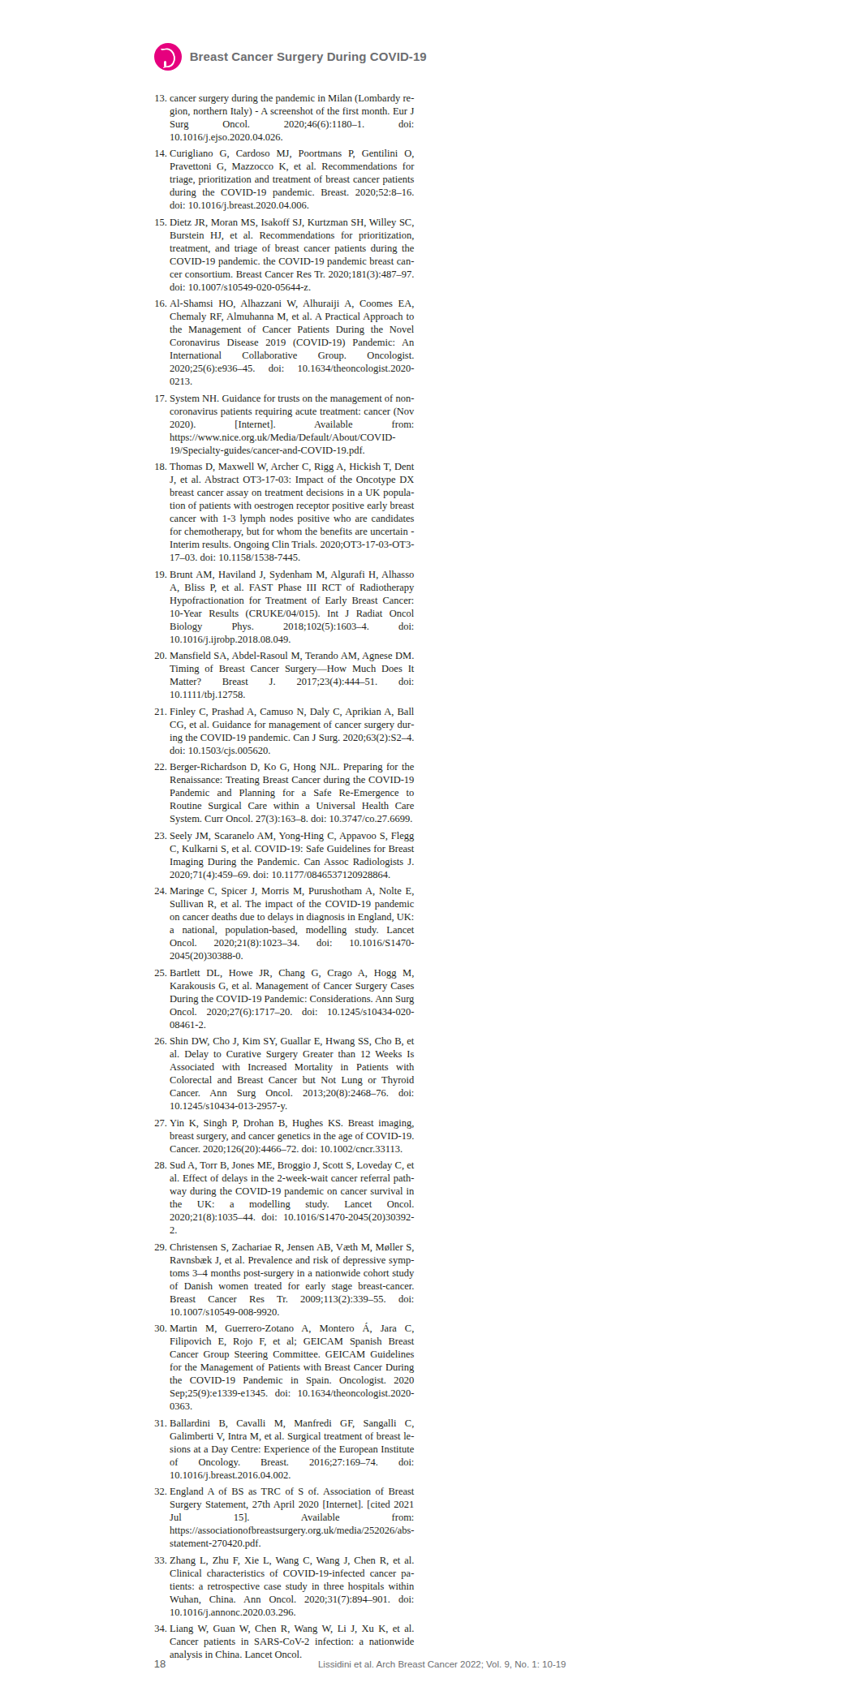Breast Cancer Surgery During COVID-19
cancer surgery during the pandemic in Milan (Lombardy region, northern Italy) - A screenshot of the first month. Eur J Surg Oncol. 2020;46(6):1180–1. doi: 10.1016/j.ejso.2020.04.026.
Curigliano G, Cardoso MJ, Poortmans P, Gentilini O, Pravettoni G, Mazzocco K, et al. Recommendations for triage, prioritization and treatment of breast cancer patients during the COVID-19 pandemic. Breast. 2020;52:8–16. doi: 10.1016/j.breast.2020.04.006.
Dietz JR, Moran MS, Isakoff SJ, Kurtzman SH, Willey SC, Burstein HJ, et al. Recommendations for prioritization, treatment, and triage of breast cancer patients during the COVID-19 pandemic. the COVID-19 pandemic breast cancer consortium. Breast Cancer Res Tr. 2020;181(3):487–97. doi: 10.1007/s10549-020-05644-z.
Al-Shamsi HO, Alhazzani W, Alhuraiji A, Coomes EA, Chemaly RF, Almuhanna M, et al. A Practical Approach to the Management of Cancer Patients During the Novel Coronavirus Disease 2019 (COVID-19) Pandemic: An International Collaborative Group. Oncologist. 2020;25(6):e936–45. doi: 10.1634/theoncologist.2020-0213.
System NH. Guidance for trusts on the management of non-coronavirus patients requiring acute treatment: cancer (Nov 2020). [Internet]. Available from: https://www.nice.org.uk/Media/Default/About/COVID-19/Specialty-guides/cancer-and-COVID-19.pdf.
Thomas D, Maxwell W, Archer C, Rigg A, Hickish T, Dent J, et al. Abstract OT3-17-03: Impact of the Oncotype DX breast cancer assay on treatment decisions in a UK population of patients with oestrogen receptor positive early breast cancer with 1-3 lymph nodes positive who are candidates for chemotherapy, but for whom the benefits are uncertain - Interim results. Ongoing Clin Trials. 2020;OT3-17-03-OT3-17–03. doi: 10.1158/1538-7445.
Brunt AM, Haviland J, Sydenham M, Algurafi H, Alhasso A, Bliss P, et al. FAST Phase III RCT of Radiotherapy Hypofractionation for Treatment of Early Breast Cancer: 10-Year Results (CRUKE/04/015). Int J Radiat Oncol Biology Phys. 2018;102(5):1603–4. doi: 10.1016/j.ijrobp.2018.08.049.
Mansfield SA, Abdel-Rasoul M, Terando AM, Agnese DM. Timing of Breast Cancer Surgery—How Much Does It Matter? Breast J. 2017;23(4):444–51. doi: 10.1111/tbj.12758.
Finley C, Prashad A, Camuso N, Daly C, Aprikian A, Ball CG, et al. Guidance for management of cancer surgery during the COVID-19 pandemic. Can J Surg. 2020;63(2):S2–4. doi: 10.1503/cjs.005620.
Berger-Richardson D, Ko G, Hong NJL. Preparing for the Renaissance: Treating Breast Cancer during the COVID-19 Pandemic and Planning for a Safe Re-Emergence to Routine Surgical Care within a Universal Health Care System. Curr Oncol. 27(3):163–8. doi: 10.3747/co.27.6699.
Seely JM, Scaranelo AM, Yong-Hing C, Appavoo S, Flegg C, Kulkarni S, et al. COVID-19: Safe Guidelines for Breast Imaging During the Pandemic. Can Assoc Radiologists J. 2020;71(4):459–69. doi: 10.1177/0846537120928864.
Maringe C, Spicer J, Morris M, Purushotham A, Nolte E, Sullivan R, et al. The impact of the COVID-19 pandemic on cancer deaths due to delays in diagnosis in England, UK: a national, population-based, modelling study. Lancet Oncol. 2020;21(8):1023–34. doi: 10.1016/S1470-2045(20)30388-0.
Bartlett DL, Howe JR, Chang G, Crago A, Hogg M, Karakousis G, et al. Management of Cancer Surgery Cases During the COVID-19 Pandemic: Considerations. Ann Surg Oncol. 2020;27(6):1717–20. doi: 10.1245/s10434-020-08461-2.
Shin DW, Cho J, Kim SY, Guallar E, Hwang SS, Cho B, et al. Delay to Curative Surgery Greater than 12 Weeks Is Associated with Increased Mortality in Patients with Colorectal and Breast Cancer but Not Lung or Thyroid Cancer. Ann Surg Oncol. 2013;20(8):2468–76. doi: 10.1245/s10434-013-2957-y.
Yin K, Singh P, Drohan B, Hughes KS. Breast imaging, breast surgery, and cancer genetics in the age of COVID-19. Cancer. 2020;126(20):4466–72. doi: 10.1002/cncr.33113.
Sud A, Torr B, Jones ME, Broggio J, Scott S, Loveday C, et al. Effect of delays in the 2-week-wait cancer referral pathway during the COVID-19 pandemic on cancer survival in the UK: a modelling study. Lancet Oncol. 2020;21(8):1035–44. doi: 10.1016/S1470-2045(20)30392-2.
Christensen S, Zachariae R, Jensen AB, Væth M, Møller S, Ravnsbæk J, et al. Prevalence and risk of depressive symptoms 3–4 months post-surgery in a nationwide cohort study of Danish women treated for early stage breast-cancer. Breast Cancer Res Tr. 2009;113(2):339–55. doi: 10.1007/s10549-008-9920.
Martin M, Guerrero-Zotano A, Montero Á, Jara C, Filipovich E, Rojo F, et al; GEICAM Spanish Breast Cancer Group Steering Committee. GEICAM Guidelines for the Management of Patients with Breast Cancer During the COVID-19 Pandemic in Spain. Oncologist. 2020 Sep;25(9):e1339-e1345. doi: 10.1634/theoncologist.2020-0363.
Ballardini B, Cavalli M, Manfredi GF, Sangalli C, Galimberti V, Intra M, et al. Surgical treatment of breast lesions at a Day Centre: Experience of the European Institute of Oncology. Breast. 2016;27:169–74. doi: 10.1016/j.breast.2016.04.002.
England A of BS as TRC of S of. Association of Breast Surgery Statement, 27th April 2020 [Internet]. [cited 2021 Jul 15]. Available from: https://associationofbreastsurgery.org.uk/media/252026/abs-statement-270420.pdf.
Zhang L, Zhu F, Xie L, Wang C, Wang J, Chen R, et al. Clinical characteristics of COVID-19-infected cancer patients: a retrospective case study in three hospitals within Wuhan, China. Ann Oncol. 2020;31(7):894–901. doi: 10.1016/j.annonc.2020.03.296.
Liang W, Guan W, Chen R, Wang W, Li J, Xu K, et al. Cancer patients in SARS-CoV-2 infection: a nationwide analysis in China. Lancet Oncol.
18 Lissidini et al. Arch Breast Cancer 2022; Vol. 9, No. 1: 10-19